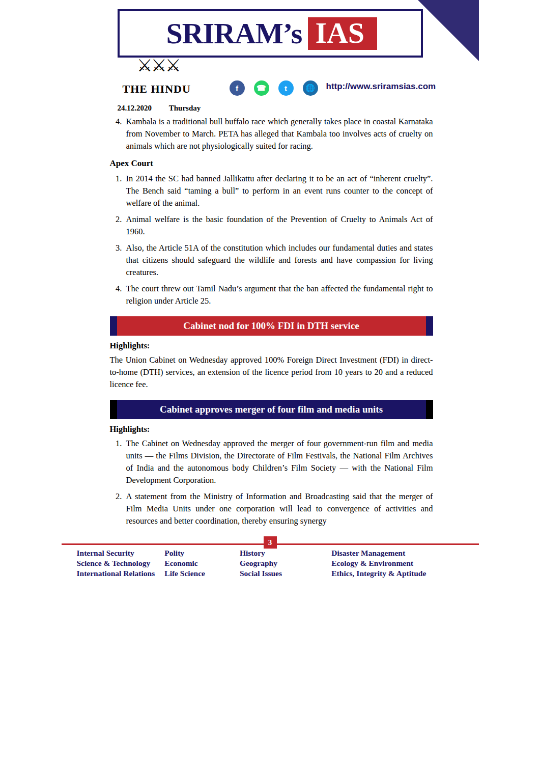SRIRAM’s IAS®
⚔⚔⚔
THE HINDU
f ☎ t 🌐
http://www.sriramsias.com
24.12.2020 Thursday
Kambala is a traditional bull buffalo race which generally takes place in coastal Karnataka from November to March. PETA has alleged that Kambala too involves acts of cruelty on animals which are not physiologically suited for racing.
Apex Court
In 2014 the SC had banned Jallikattu after declaring it to be an act of “inherent cruelty”. The Bench said “taming a bull” to perform in an event runs counter to the concept of welfare of the animal.
Animal welfare is the basic foundation of the Prevention of Cruelty to Animals Act of 1960.
Also, the Article 51A of the constitution which includes our fundamental duties and states that citizens should safeguard the wildlife and forests and have compassion for living creatures.
The court threw out Tamil Nadu’s argument that the ban affected the fundamental right to religion under Article 25.
Cabinet nod for 100% FDI in DTH service
Highlights:
The Union Cabinet on Wednesday approved 100% Foreign Direct Investment (FDI) in direct-to-home (DTH) services, an extension of the licence period from 10 years to 20 and a reduced licence fee.
Cabinet approves merger of four film and media units
Highlights:
The Cabinet on Wednesday approved the merger of four government-run film and media units — the Films Division, the Directorate of Film Festivals, the National Film Archives of India and the autonomous body Children’s Film Society — with the National Film Development Corporation.
A statement from the Ministry of Information and Broadcasting said that the merger of Film Media Units under one corporation will lead to convergence of activities and resources and better coordination, thereby ensuring synergy
3
| Internal Security | Polity | History | Disaster Management |
| Science & Technology | Economic | Geography | Ecology & Environment |
| International Relations | Life Science | Social Issues | Ethics, Integrity & Aptitude |